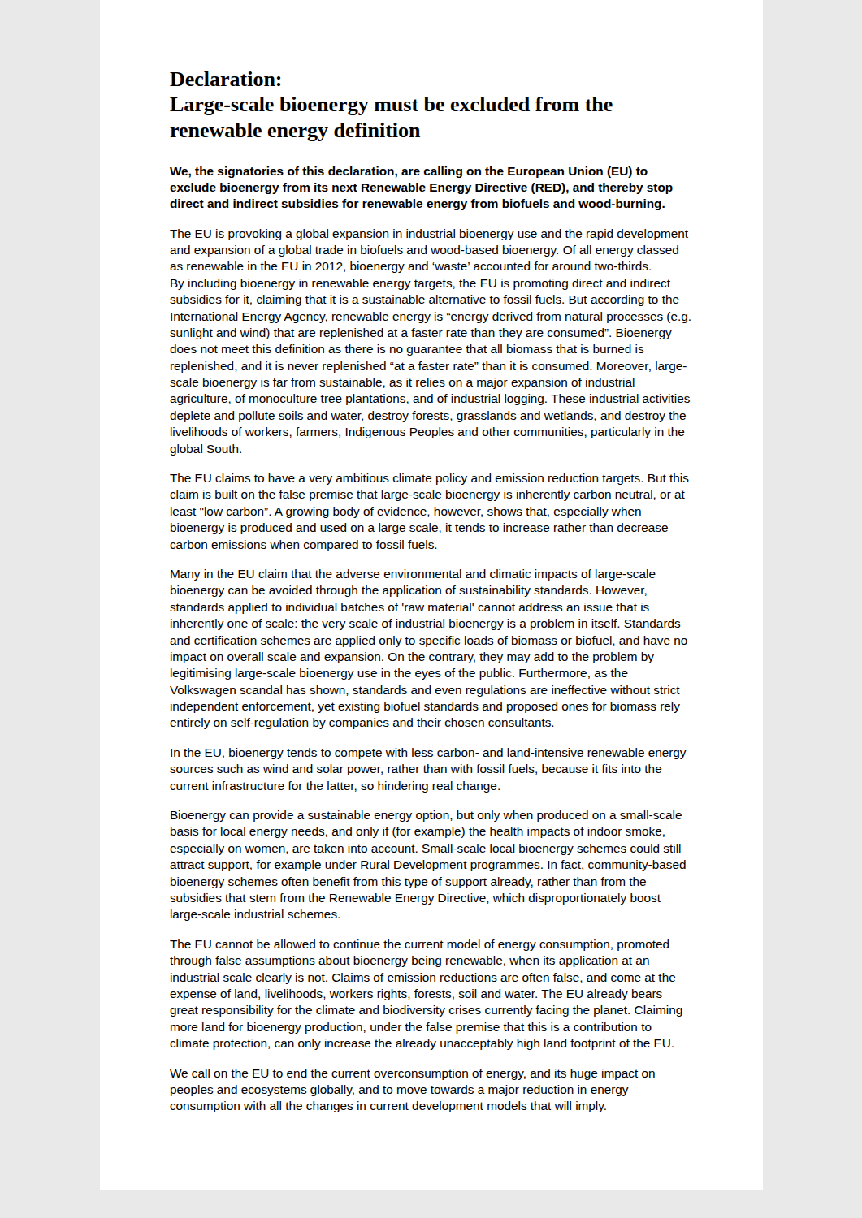Declaration: Large-scale bioenergy must be excluded from the renewable energy definition
We, the signatories of this declaration, are calling on the European Union (EU) to exclude bioenergy from its next Renewable Energy Directive (RED), and thereby stop direct and indirect subsidies for renewable energy from biofuels and wood-burning.
The EU is provoking a global expansion in industrial bioenergy use and the rapid development and expansion of a global trade in biofuels and wood-based bioenergy. Of all energy classed as renewable in the EU in 2012, bioenergy and ‘waste’ accounted for around two-thirds.
By including bioenergy in renewable energy targets, the EU is promoting direct and indirect subsidies for it, claiming that it is a sustainable alternative to fossil fuels. But according to the International Energy Agency, renewable energy is “energy derived from natural processes (e.g. sunlight and wind) that are replenished at a faster rate than they are consumed”. Bioenergy does not meet this definition as there is no guarantee that all biomass that is burned is replenished, and it is never replenished “at a faster rate” than it is consumed. Moreover, large-scale bioenergy is far from sustainable, as it relies on a major expansion of industrial agriculture, of monoculture tree plantations, and of industrial logging. These industrial activities deplete and pollute soils and water, destroy forests, grasslands and wetlands, and destroy the livelihoods of workers, farmers, Indigenous Peoples and other communities, particularly in the global South.
The EU claims to have a very ambitious climate policy and emission reduction targets. But this claim is built on the false premise that large-scale bioenergy is inherently carbon neutral, or at least "low carbon”. A growing body of evidence, however, shows that, especially when bioenergy is produced and used on a large scale, it tends to increase rather than decrease carbon emissions when compared to fossil fuels.
Many in the EU claim that the adverse environmental and climatic impacts of large-scale bioenergy can be avoided through the application of sustainability standards. However, standards applied to individual batches of 'raw material' cannot address an issue that is inherently one of scale: the very scale of industrial bioenergy is a problem in itself. Standards and certification schemes are applied only to specific loads of biomass or biofuel, and have no impact on overall scale and expansion. On the contrary, they may add to the problem by legitimising large-scale bioenergy use in the eyes of the public. Furthermore, as the Volkswagen scandal has shown, standards and even regulations are ineffective without strict independent enforcement, yet existing biofuel standards and proposed ones for biomass rely entirely on self-regulation by companies and their chosen consultants.
In the EU, bioenergy tends to compete with less carbon- and land-intensive renewable energy sources such as wind and solar power, rather than with fossil fuels, because it fits into the current infrastructure for the latter, so hindering real change.
Bioenergy can provide a sustainable energy option, but only when produced on a small-scale basis for local energy needs, and only if (for example) the health impacts of indoor smoke, especially on women, are taken into account. Small-scale local bioenergy schemes could still attract support, for example under Rural Development programmes. In fact, community-based bioenergy schemes often benefit from this type of support already, rather than from the subsidies that stem from the Renewable Energy Directive, which disproportionately boost large-scale industrial schemes.
The EU cannot be allowed to continue the current model of energy consumption, promoted through false assumptions about bioenergy being renewable, when its application at an industrial scale clearly is not. Claims of emission reductions are often false, and come at the expense of land, livelihoods, workers rights, forests, soil and water. The EU already bears great responsibility for the climate and biodiversity crises currently facing the planet. Claiming more land for bioenergy production, under the false premise that this is a contribution to climate protection, can only increase the already unacceptably high land footprint of the EU.
We call on the EU to end the current overconsumption of energy, and its huge impact on peoples and ecosystems globally, and to move towards a major reduction in energy consumption with all the changes in current development models that will imply.